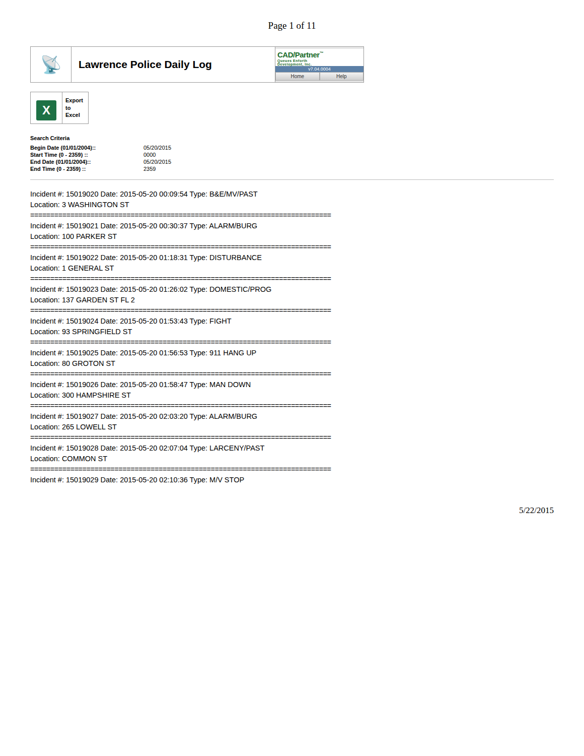Page 1 of 11
| 📡 | Lawrence Police Daily Log | CAD/Partner ™ Queues Enforth Development, Inc. v7.04.0004 Home Help |
| X | Export to Excel |
Search Criteria
| Begin Date (01/01/2004):: | 05/20/2015 |
| Start Time (0 - 2359) :: | 0000 |
| End Date (01/01/2004):: | 05/20/2015 |
| End Time (0 - 2359) :: | 2359 |
Incident #: 15019020 Date: 2015-05-20 00:09:54 Type: B&E/MV/PAST
Location: 3 WASHINGTON ST
=========================================================================== Incident #: 15019021 Date: 2015-05-20 00:30:37 Type: ALARM/BURG
Location: 100 PARKER ST
=========================================================================== Incident #: 15019022 Date: 2015-05-20 01:18:31 Type: DISTURBANCE
Location: 1 GENERAL ST
=========================================================================== Incident #: 15019023 Date: 2015-05-20 01:26:02 Type: DOMESTIC/PROG
Location: 137 GARDEN ST FL 2
=========================================================================== Incident #: 15019024 Date: 2015-05-20 01:53:43 Type: FIGHT
Location: 93 SPRINGFIELD ST
=========================================================================== Incident #: 15019025 Date: 2015-05-20 01:56:53 Type: 911 HANG UP
Location: 80 GROTON ST
=========================================================================== Incident #: 15019026 Date: 2015-05-20 01:58:47 Type: MAN DOWN
Location: 300 HAMPSHIRE ST
=========================================================================== Incident #: 15019027 Date: 2015-05-20 02:03:20 Type: ALARM/BURG
Location: 265 LOWELL ST
=========================================================================== Incident #: 15019028 Date: 2015-05-20 02:07:04 Type: LARCENY/PAST
Location: COMMON ST
=========================================================================== Incident #: 15019029 Date: 2015-05-20 02:10:36 Type: M/V STOP
5/22/2015